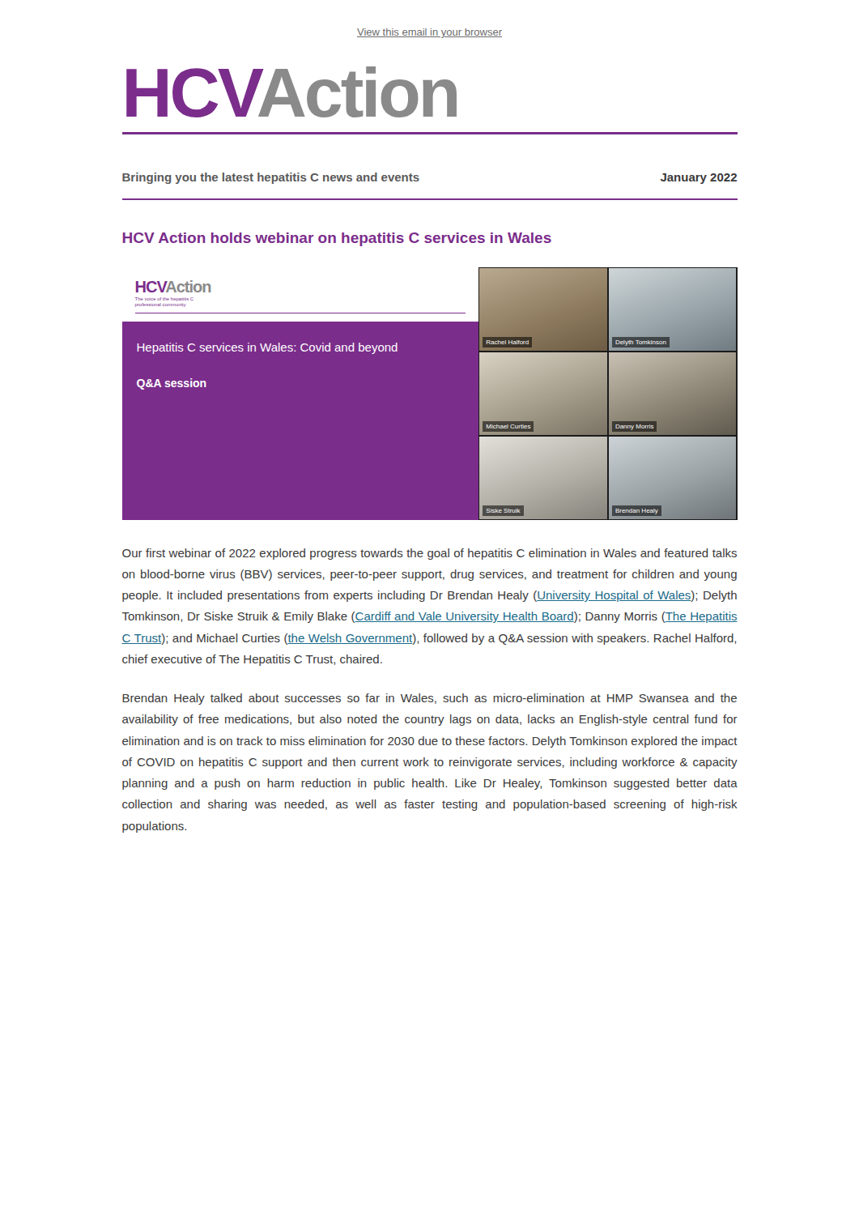View this email in your browser
HCV Action
Bringing you the latest hepatitis C news and events January 2022
HCV Action holds webinar on hepatitis C services in Wales
HCV Action
The voice of the hepatitis C
professional community
Hepatitis C services in Wales: Covid and beyond
Q&A session
Rachel Halford
Delyth Tomkinson
Michael Curties
Danny Morris
Siske Struik
Brendan Healy
Our first webinar of 2022 explored progress towards the goal of hepatitis C elimination in Wales and featured talks on blood-borne virus (BBV) services, peer-to-peer support, drug services, and treatment for children and young people. It included presentations from experts including Dr Brendan Healy (University Hospital of Wales); Delyth Tomkinson, Dr Siske Struik & Emily Blake (Cardiff and Vale University Health Board); Danny Morris (The Hepatitis C Trust); and Michael Curties (the Welsh Government), followed by a Q&A session with speakers. Rachel Halford, chief executive of The Hepatitis C Trust, chaired.
Brendan Healy talked about successes so far in Wales, such as micro-elimination at HMP Swansea and the availability of free medications, but also noted the country lags on data, lacks an English-style central fund for elimination and is on track to miss elimination for 2030 due to these factors. Delyth Tomkinson explored the impact of COVID on hepatitis C support and then current work to reinvigorate services, including workforce & capacity planning and a push on harm reduction in public health. Like Dr Healey, Tomkinson suggested better data collection and sharing was needed, as well as faster testing and population-based screening of high-risk populations.